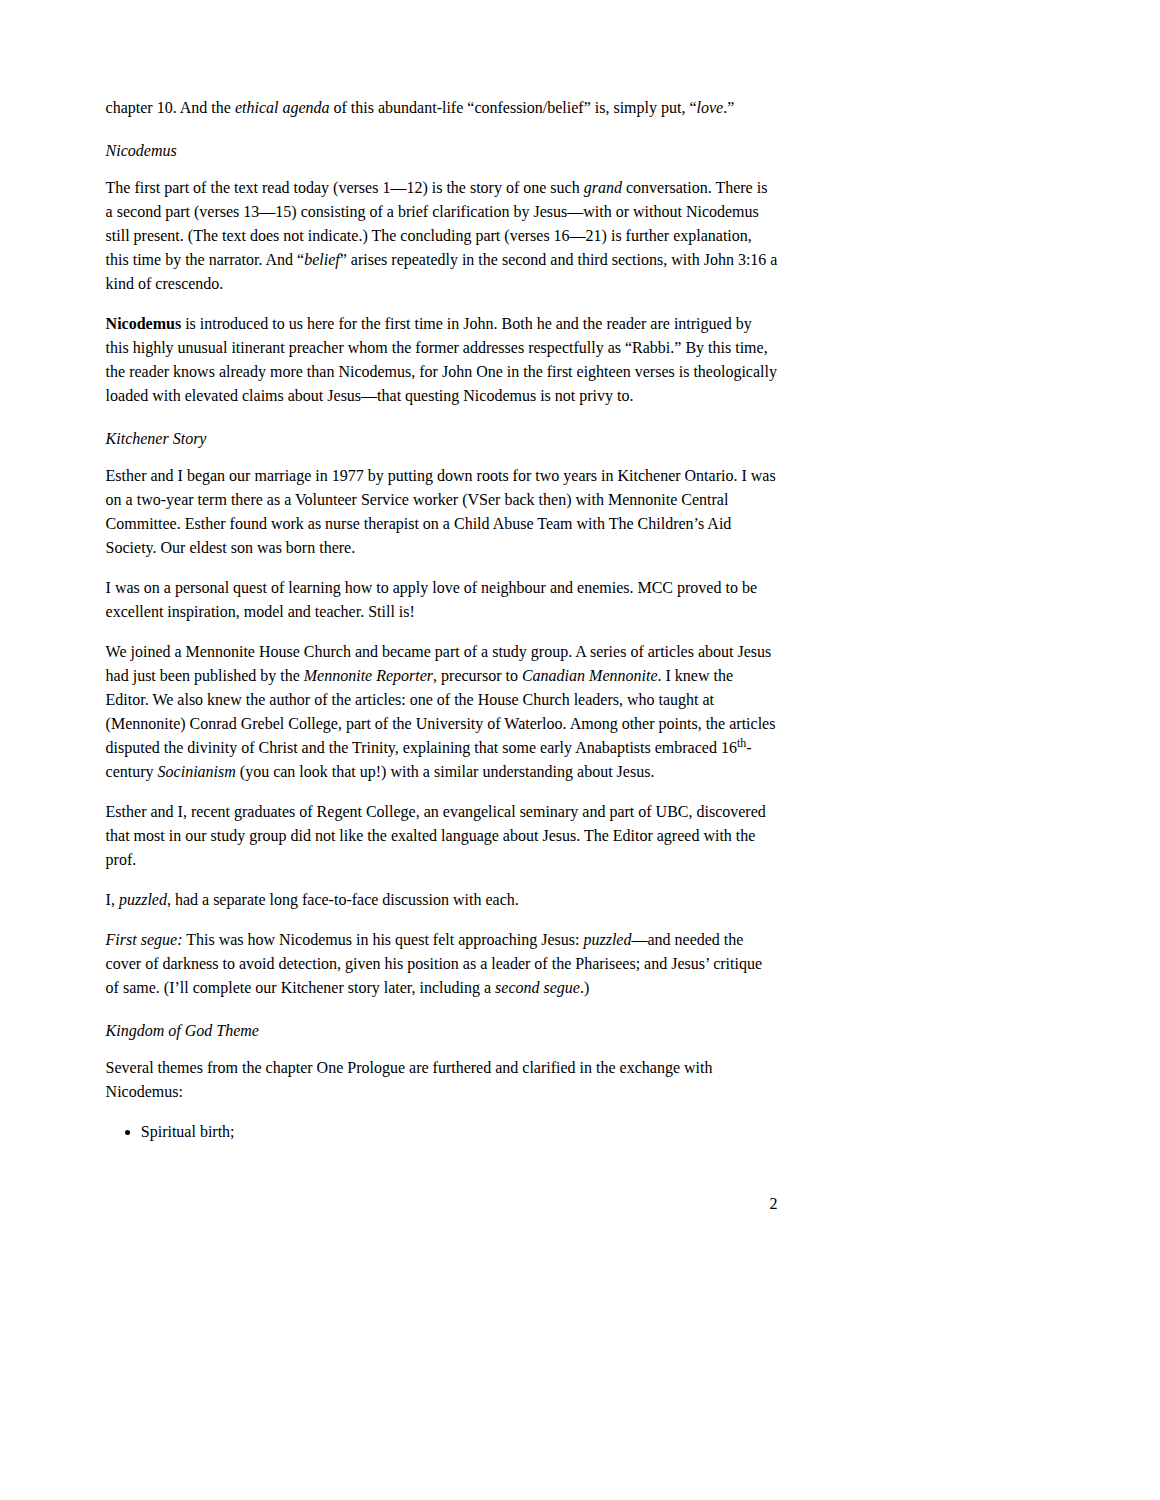chapter 10. And the ethical agenda of this abundant-life “confession/belief” is, simply put, “love.”
Nicodemus
The first part of the text read today (verses 1—12) is the story of one such grand conversation. There is a second part (verses 13—15) consisting of a brief clarification by Jesus—with or without Nicodemus still present. (The text does not indicate.) The concluding part (verses 16—21) is further explanation, this time by the narrator. And “belief” arises repeatedly in the second and third sections, with John 3:16 a kind of crescendo.
Nicodemus is introduced to us here for the first time in John. Both he and the reader are intrigued by this highly unusual itinerant preacher whom the former addresses respectfully as “Rabbi.” By this time, the reader knows already more than Nicodemus, for John One in the first eighteen verses is theologically loaded with elevated claims about Jesus—that questing Nicodemus is not privy to.
Kitchener Story
Esther and I began our marriage in 1977 by putting down roots for two years in Kitchener Ontario. I was on a two-year term there as a Volunteer Service worker (VSer back then) with Mennonite Central Committee. Esther found work as nurse therapist on a Child Abuse Team with The Children’s Aid Society. Our eldest son was born there.
I was on a personal quest of learning how to apply love of neighbour and enemies. MCC proved to be excellent inspiration, model and teacher. Still is!
We joined a Mennonite House Church and became part of a study group. A series of articles about Jesus had just been published by the Mennonite Reporter, precursor to Canadian Mennonite. I knew the Editor. We also knew the author of the articles: one of the House Church leaders, who taught at (Mennonite) Conrad Grebel College, part of the University of Waterloo. Among other points, the articles disputed the divinity of Christ and the Trinity, explaining that some early Anabaptists embraced 16th-century Socinianism (you can look that up!) with a similar understanding about Jesus.
Esther and I, recent graduates of Regent College, an evangelical seminary and part of UBC, discovered that most in our study group did not like the exalted language about Jesus. The Editor agreed with the prof.
I, puzzled, had a separate long face-to-face discussion with each.
First segue: This was how Nicodemus in his quest felt approaching Jesus: puzzled—and needed the cover of darkness to avoid detection, given his position as a leader of the Pharisees; and Jesus’ critique of same. (I’ll complete our Kitchener story later, including a second segue.)
Kingdom of God Theme
Several themes from the chapter One Prologue are furthered and clarified in the exchange with Nicodemus:
Spiritual birth;
2